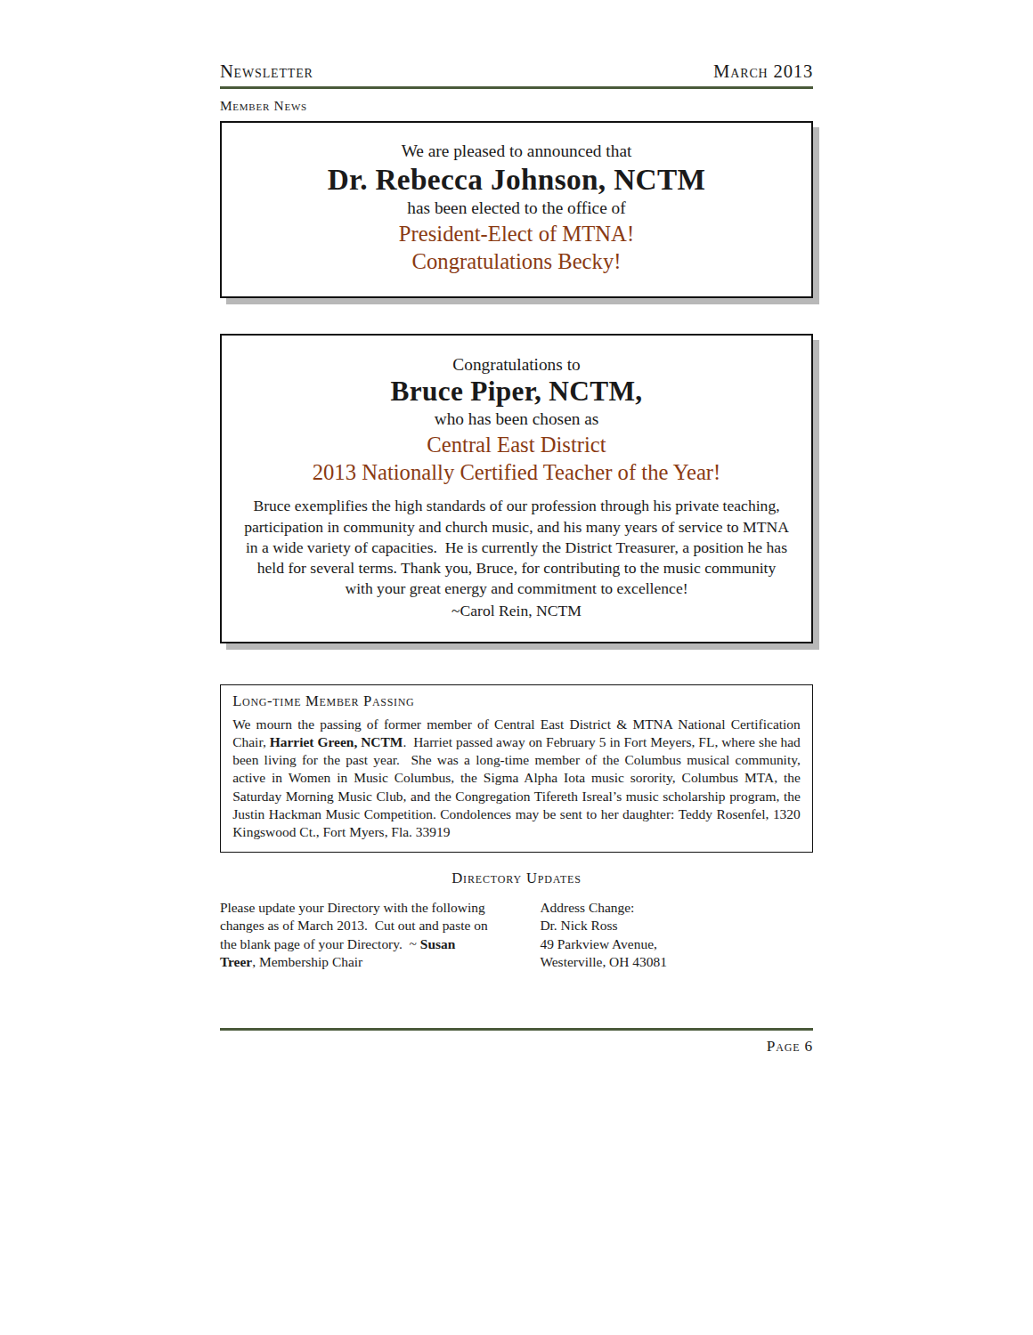Newsletter March 2013
Member News
We are pleased to announced that
Dr. Rebecca Johnson, NCTM
has been elected to the office of
President-Elect of MTNA!
Congratulations Becky!
Congratulations to
Bruce Piper, NCTM,
who has been chosen as
Central East District
2013 Nationally Certified Teacher of the Year!
Bruce exemplifies the high standards of our profession through his private teaching, participation in community and church music, and his many years of service to MTNA in a wide variety of capacities. He is currently the District Treasurer, a position he has held for several terms. Thank you, Bruce, for contributing to the music community with your great energy and commitment to excellence!
~Carol Rein, NCTM
Long-time Member Passing
We mourn the passing of former member of Central East District & MTNA National Certification Chair, Harriet Green, NCTM. Harriet passed away on February 5 in Fort Meyers, FL, where she had been living for the past year. She was a long-time member of the Columbus musical community, active in Women in Music Columbus, the Sigma Alpha Iota music sorority, Columbus MTA, the Saturday Morning Music Club, and the Congregation Tifereth Isreal’s music scholarship program, the Justin Hackman Music Competition. Condolences may be sent to her daughter: Teddy Rosenfel, 1320 Kingswood Ct., Fort Myers, Fla. 33919
Directory Updates
Please update your Directory with the following changes as of March 2013. Cut out and paste on the blank page of your Directory. ~ Susan Treer, Membership Chair
Address Change:
Dr. Nick Ross
49 Parkview Avenue,
Westerville, OH 43081
Page 6